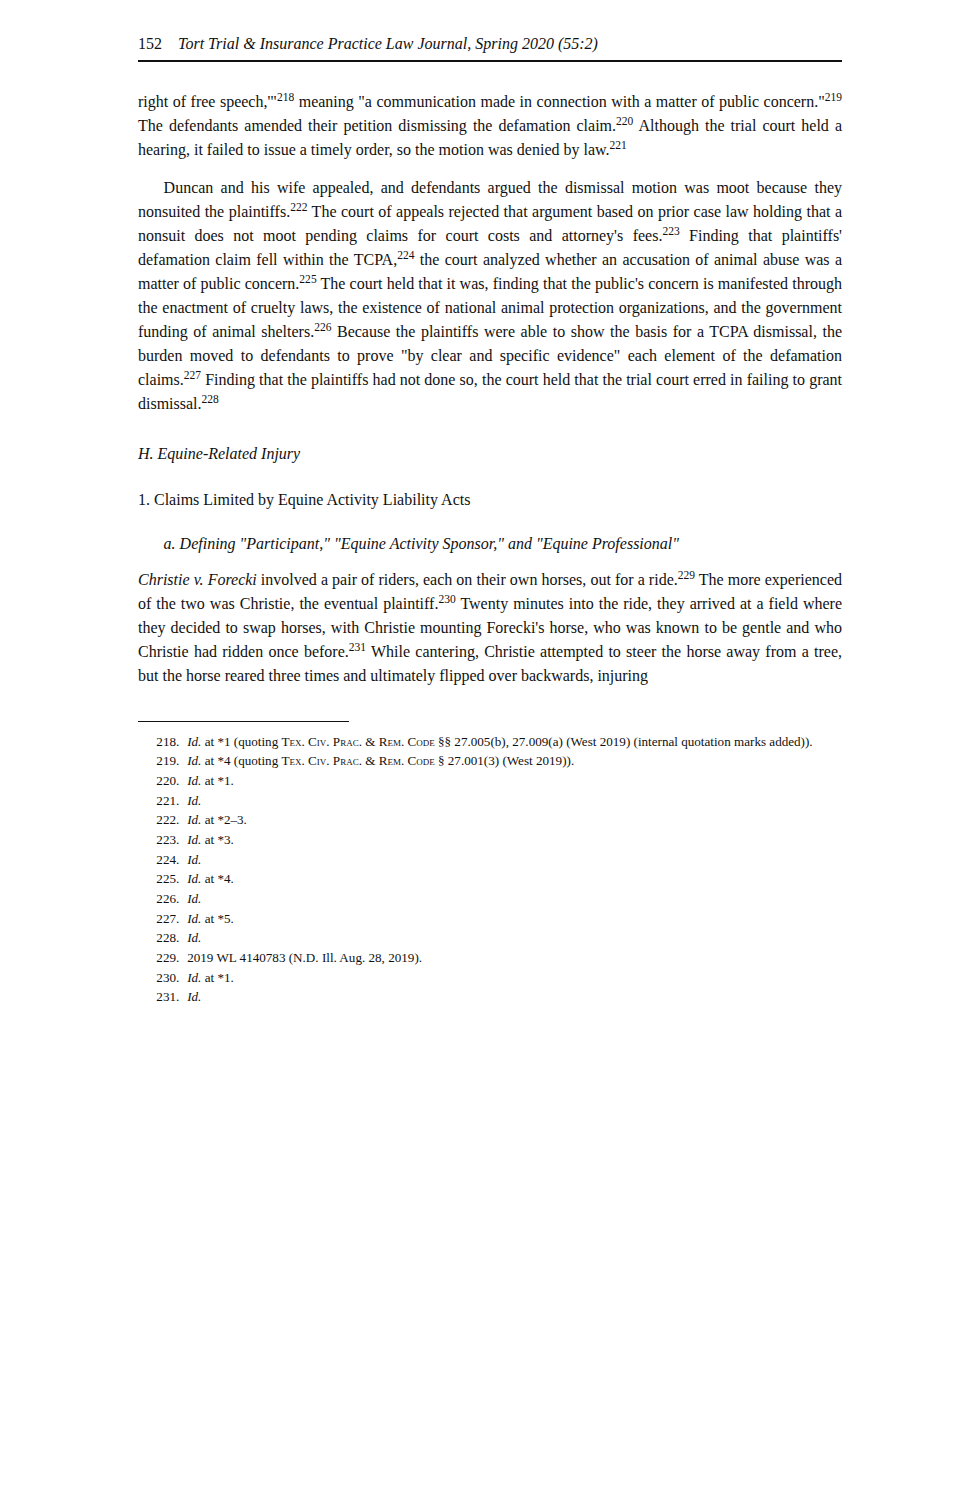152 Tort Trial & Insurance Practice Law Journal, Spring 2020 (55:2)
right of free speech,'"218 meaning "a communication made in connection with a matter of public concern."219 The defendants amended their petition dismissing the defamation claim.220 Although the trial court held a hearing, it failed to issue a timely order, so the motion was denied by law.221
Duncan and his wife appealed, and defendants argued the dismissal motion was moot because they nonsuited the plaintiffs.222 The court of appeals rejected that argument based on prior case law holding that a nonsuit does not moot pending claims for court costs and attorney's fees.223 Finding that plaintiffs' defamation claim fell within the TCPA,224 the court analyzed whether an accusation of animal abuse was a matter of public concern.225 The court held that it was, finding that the public's concern is manifested through the enactment of cruelty laws, the existence of national animal protection organizations, and the government funding of animal shelters.226 Because the plaintiffs were able to show the basis for a TCPA dismissal, the burden moved to defendants to prove "by clear and specific evidence" each element of the defamation claims.227 Finding that the plaintiffs had not done so, the court held that the trial court erred in failing to grant dismissal.228
H. Equine-Related Injury
1. Claims Limited by Equine Activity Liability Acts
a. Defining "Participant," "Equine Activity Sponsor," and "Equine Professional"
Christie v. Forecki involved a pair of riders, each on their own horses, out for a ride.229 The more experienced of the two was Christie, the eventual plaintiff.230 Twenty minutes into the ride, they arrived at a field where they decided to swap horses, with Christie mounting Forecki's horse, who was known to be gentle and who Christie had ridden once before.231 While cantering, Christie attempted to steer the horse away from a tree, but the horse reared three times and ultimately flipped over backwards, injuring
218. Id. at *1 (quoting Tex. Civ. Prac. & Rem. Code §§ 27.005(b), 27.009(a) (West 2019) (internal quotation marks added)).
219. Id. at *4 (quoting Tex. Civ. Prac. & Rem. Code § 27.001(3) (West 2019)).
220. Id. at *1.
221. Id.
222. Id. at *2–3.
223. Id. at *3.
224. Id.
225. Id. at *4.
226. Id.
227. Id. at *5.
228. Id.
229. 2019 WL 4140783 (N.D. Ill. Aug. 28, 2019).
230. Id. at *1.
231. Id.